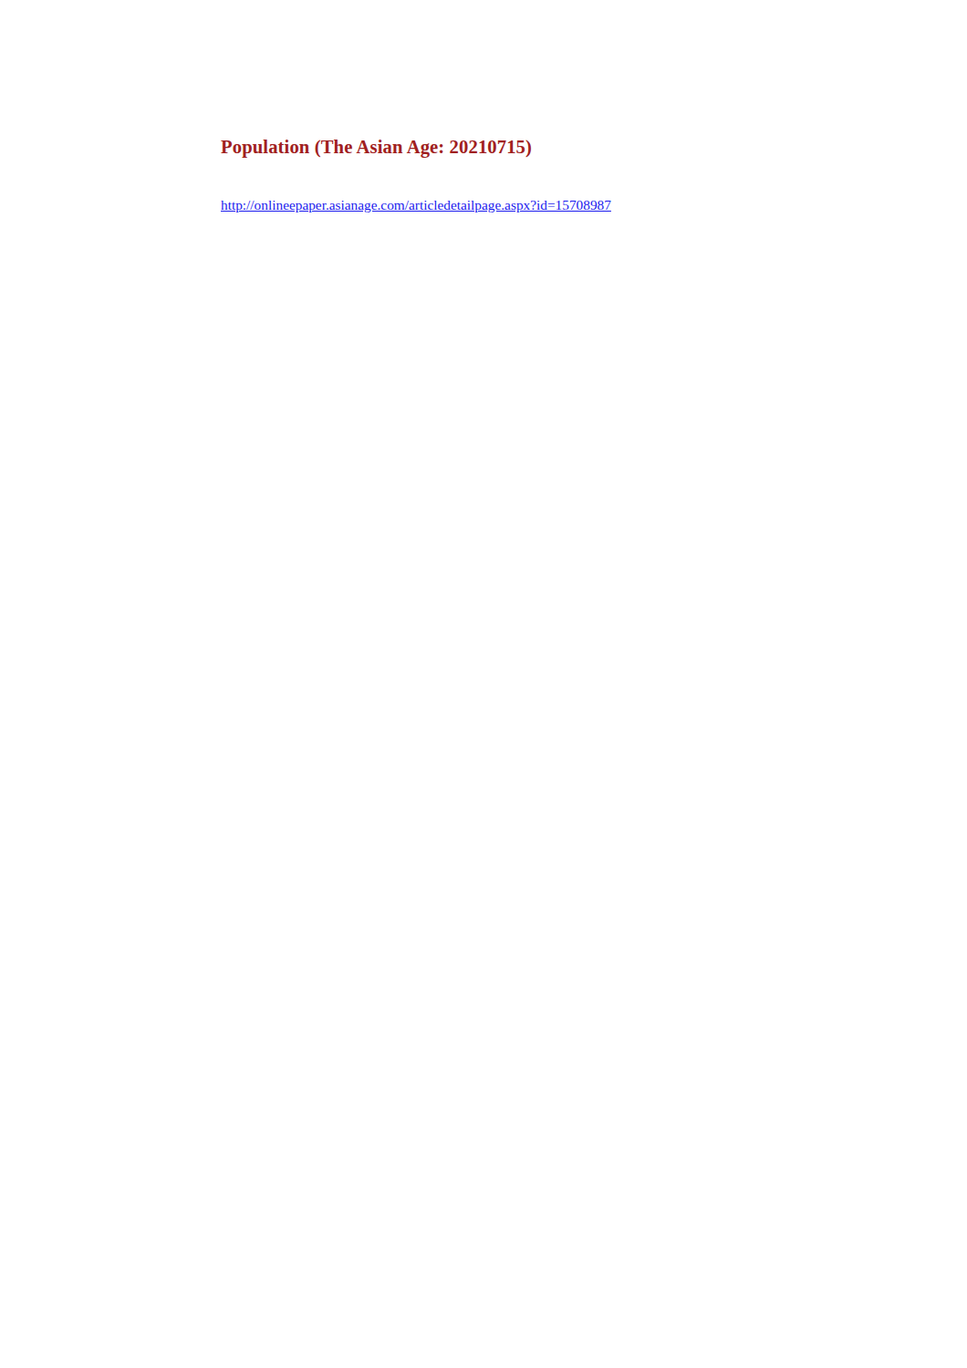Population (The Asian Age: 20210715)
http://onlineepaper.asianage.com/articledetailpage.aspx?id=15708987